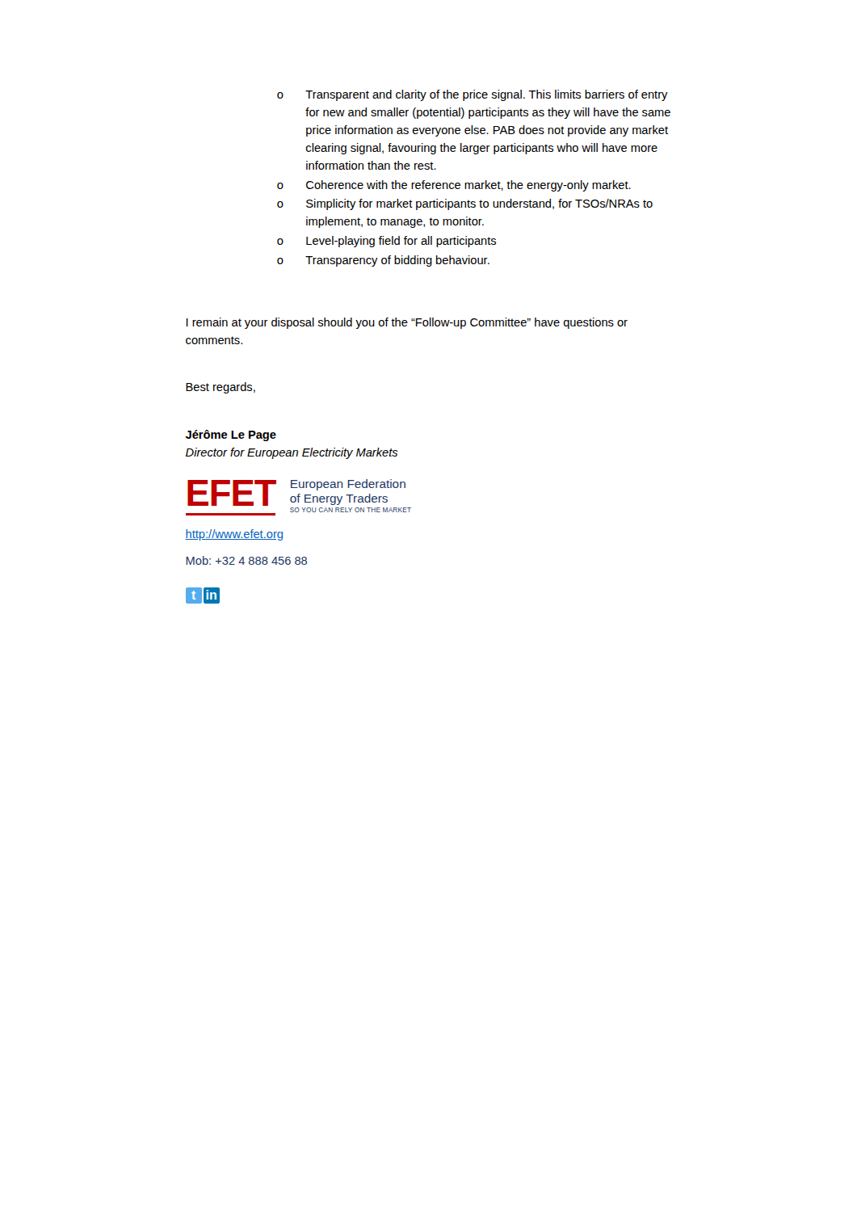Transparent and clarity of the price signal. This limits barriers of entry for new and smaller (potential) participants as they will have the same price information as everyone else. PAB does not provide any market clearing signal, favouring the larger participants who will have more information than the rest.
Coherence with the reference market, the energy-only market.
Simplicity for market participants to understand, for TSOs/NRAs to implement, to manage, to monitor.
Level-playing field for all participants
Transparency of bidding behaviour.
I remain at your disposal should you of the “Follow-up Committee” have questions or comments.
Best regards,
Jérôme Le Page
Director for European Electricity Markets
EFET
European Federation
of Energy Traders
SO YOU CAN RELY ON THE MARKET
http://www.efet.org
Mob: +32 4 888 456 88
t in